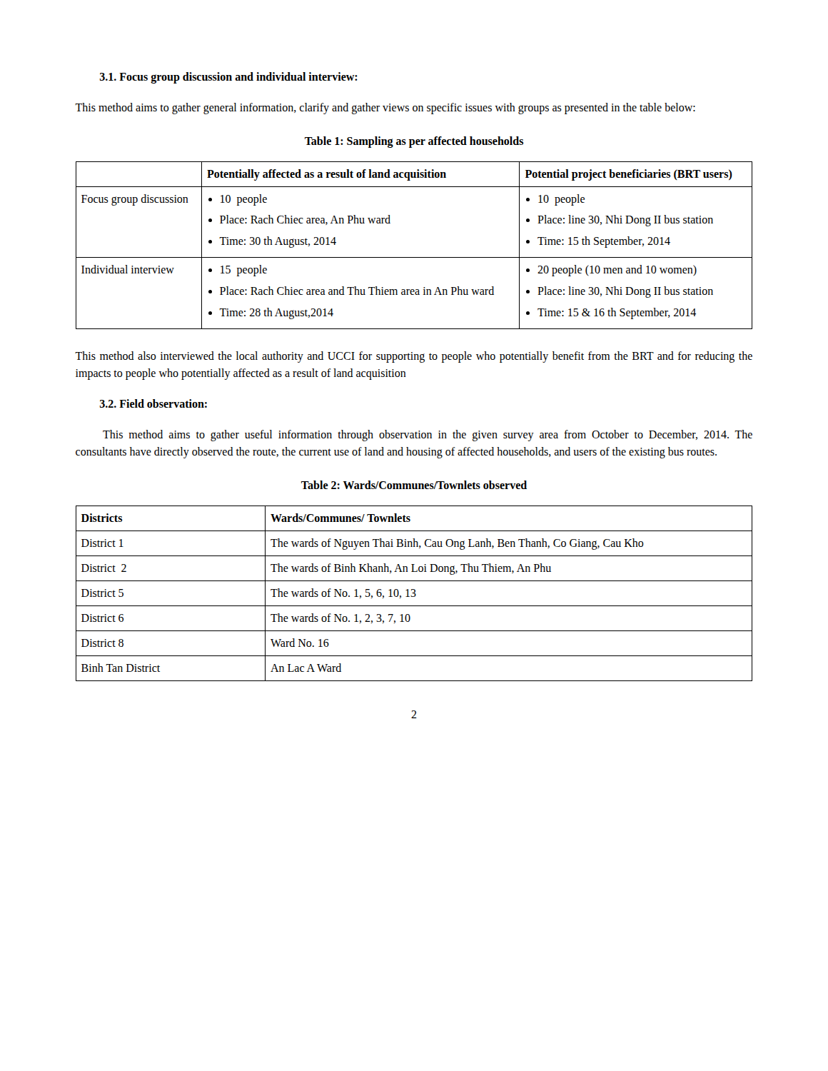3.1. Focus group discussion and individual interview:
This method aims to gather general information, clarify and gather views on specific issues with groups as presented in the table below:
Table 1: Sampling as per affected households
| | Potentially affected as a result of land acquisition | Potential project beneficiaries (BRT users) |
| --- | --- | --- |
| Focus group discussion | 10 people Place: Rach Chiec area, An Phu ward Time: 30 th August, 2014 | 10 people Place: line 30, Nhi Dong II bus station Time: 15 th September, 2014 |
| Individual interview | 15 people Place: Rach Chiec area and Thu Thiem area in An Phu ward Time: 28 th August,2014 | 20 people (10 men and 10 women) Place: line 30, Nhi Dong II bus station Time: 15 & 16 th September, 2014 |
This method also interviewed the local authority and UCCI for supporting to people who potentially benefit from the BRT and for reducing the impacts to people who potentially affected as a result of land acquisition
3.2. Field observation:
This method aims to gather useful information through observation in the given survey area from October to December, 2014. The consultants have directly observed the route, the current use of land and housing of affected households, and users of the existing bus routes.
Table 2: Wards/Communes/Townlets observed
| Districts | Wards/Communes/ Townlets |
| --- | --- |
| District 1 | The wards of Nguyen Thai Binh, Cau Ong Lanh, Ben Thanh, Co Giang, Cau Kho |
| District 2 | The wards of Binh Khanh, An Loi Dong, Thu Thiem, An Phu |
| District 5 | The wards of No. 1, 5, 6, 10, 13 |
| District 6 | The wards of No. 1, 2, 3, 7, 10 |
| District 8 | Ward No. 16 |
| Binh Tan District | An Lac A Ward |
2